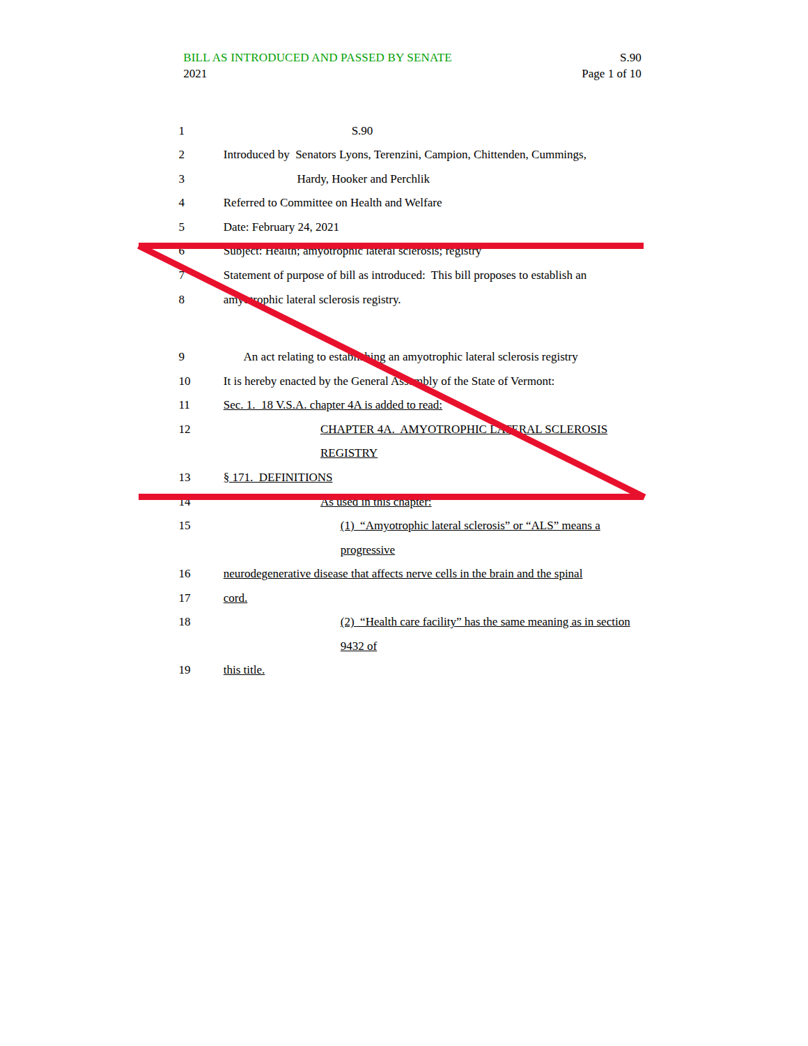BILL AS INTRODUCED AND PASSED BY SENATE
2021
S.90
Page 1 of 10
1 S.90
2 Introduced by Senators Lyons, Terenzini, Campion, Chittenden, Cummings,
3 Hardy, Hooker and Perchlik
4 Referred to Committee on Health and Welfare
5 Date: February 24, 2021
6 Subject: Health; amyotrophic lateral sclerosis; registry
7 Statement of purpose of bill as introduced: This bill proposes to establish an
8 amyotrophic lateral sclerosis registry.
9 An act relating to establishing an amyotrophic lateral sclerosis registry
10 It is hereby enacted by the General Assembly of the State of Vermont:
11 Sec. 1. 18 V.S.A. chapter 4A is added to read:
12 CHAPTER 4A. AMYOTROPHIC LATERAL SCLEROSIS REGISTRY
13§ 171. DEFINITIONS
14 As used in this chapter:
15(1) “Amyotrophic lateral sclerosis” or “ALS” means a progressive
16 neurodegenerative disease that affects nerve cells in the brain and the spinal
17 cord.
18(2) “Health care facility” has the same meaning as in section 9432 of
19 this title.